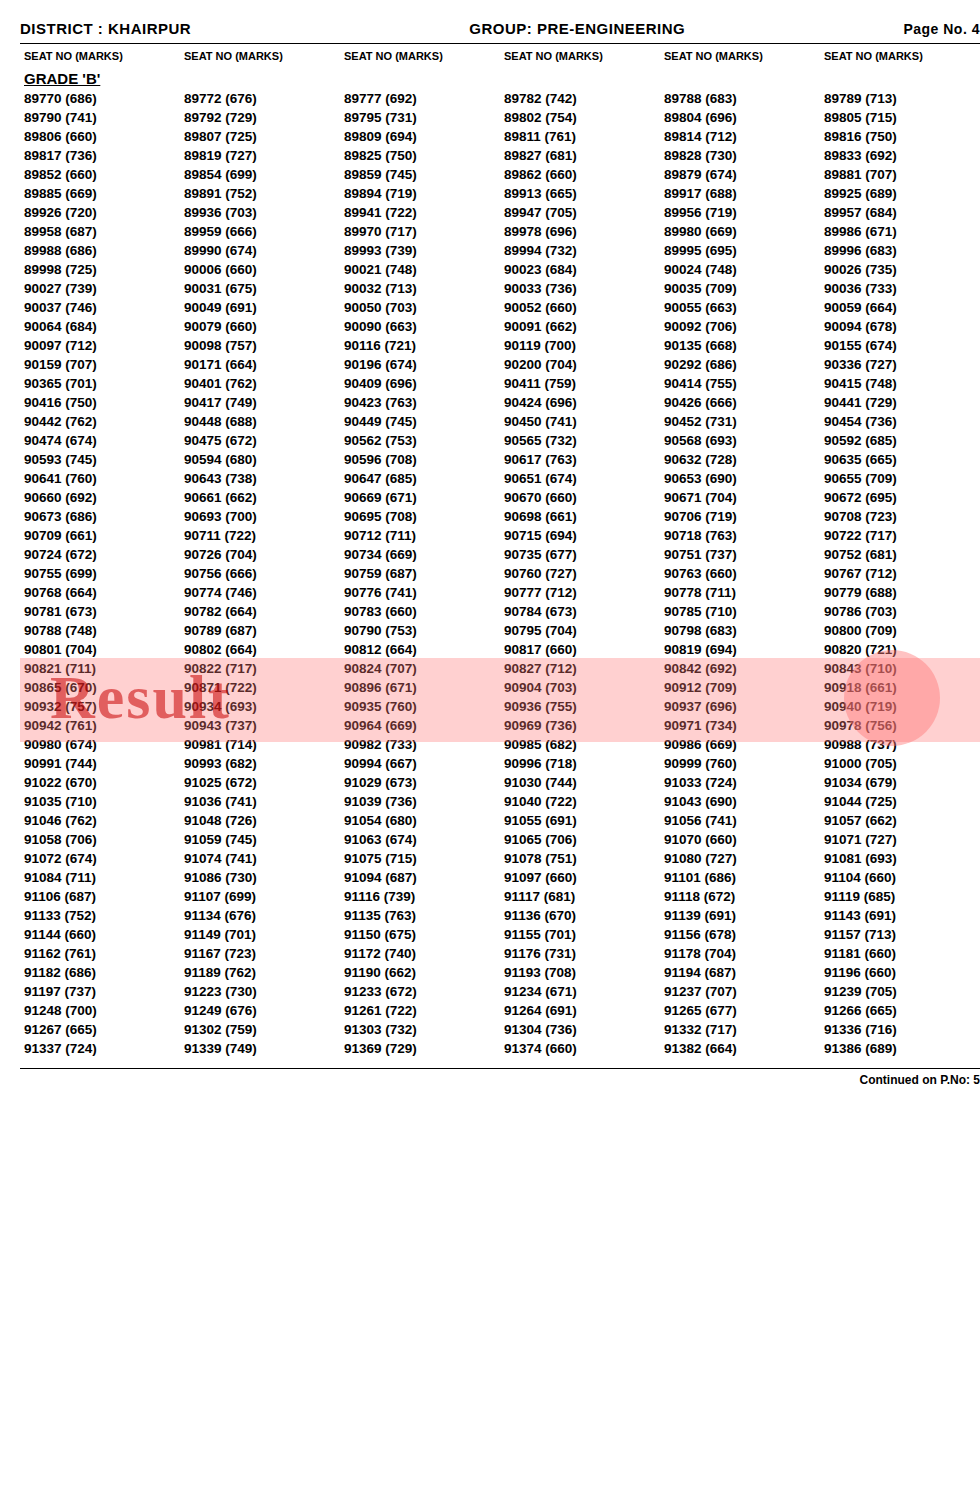DISTRICT : KHAIRPUR
GROUP: PRE-ENGINEERING
Page No. 4
| SEAT NO (MARKS) | SEAT NO (MARKS) | SEAT NO (MARKS) | SEAT NO (MARKS) | SEAT NO (MARKS) | SEAT NO (MARKS) |
| --- | --- | --- | --- | --- | --- |
| GRADE 'B' |
| 89770 (686) | 89772 (676) | 89777 (692) | 89782 (742) | 89788 (683) | 89789 (713) |
| 89790 (741) | 89792 (729) | 89795 (731) | 89802 (754) | 89804 (696) | 89805 (715) |
| 89806 (660) | 89807 (725) | 89809 (694) | 89811 (761) | 89814 (712) | 89816 (750) |
| 89817 (736) | 89819 (727) | 89825 (750) | 89827 (681) | 89828 (730) | 89833 (692) |
| 89852 (660) | 89854 (699) | 89859 (745) | 89862 (660) | 89879 (674) | 89881 (707) |
| 89885 (669) | 89891 (752) | 89894 (719) | 89913 (665) | 89917 (688) | 89925 (689) |
| 89926 (720) | 89936 (703) | 89941 (722) | 89947 (705) | 89956 (719) | 89957 (684) |
| 89958 (687) | 89959 (666) | 89970 (717) | 89978 (696) | 89980 (669) | 89986 (671) |
| 89988 (686) | 89990 (674) | 89993 (739) | 89994 (732) | 89995 (695) | 89996 (683) |
| 89998 (725) | 90006 (660) | 90021 (748) | 90023 (684) | 90024 (748) | 90026 (735) |
| 90027 (739) | 90031 (675) | 90032 (713) | 90033 (736) | 90035 (709) | 90036 (733) |
| 90037 (746) | 90049 (691) | 90050 (703) | 90052 (660) | 90055 (663) | 90059 (664) |
| 90064 (684) | 90079 (660) | 90090 (663) | 90091 (662) | 90092 (706) | 90094 (678) |
| 90097 (712) | 90098 (757) | 90116 (721) | 90119 (700) | 90135 (668) | 90155 (674) |
| 90159 (707) | 90171 (664) | 90196 (674) | 90200 (704) | 90292 (686) | 90336 (727) |
| 90365 (701) | 90401 (762) | 90409 (696) | 90411 (759) | 90414 (755) | 90415 (748) |
| 90416 (750) | 90417 (749) | 90423 (763) | 90424 (696) | 90426 (666) | 90441 (729) |
| 90442 (762) | 90448 (688) | 90449 (745) | 90450 (741) | 90452 (731) | 90454 (736) |
| 90474 (674) | 90475 (672) | 90562 (753) | 90565 (732) | 90568 (693) | 90592 (685) |
| 90593 (745) | 90594 (680) | 90596 (708) | 90617 (763) | 90632 (728) | 90635 (665) |
| 90641 (760) | 90643 (738) | 90647 (685) | 90651 (674) | 90653 (690) | 90655 (709) |
| 90660 (692) | 90661 (662) | 90669 (671) | 90670 (660) | 90671 (704) | 90672 (695) |
| 90673 (686) | 90693 (700) | 90695 (708) | 90698 (661) | 90706 (719) | 90708 (723) |
| 90709 (661) | 90711 (722) | 90712 (711) | 90715 (694) | 90718 (763) | 90722 (717) |
| 90724 (672) | 90726 (704) | 90734 (669) | 90735 (677) | 90751 (737) | 90752 (681) |
| 90755 (699) | 90756 (666) | 90759 (687) | 90760 (727) | 90763 (660) | 90767 (712) |
| 90768 (664) | 90774 (746) | 90776 (741) | 90777 (712) | 90778 (711) | 90779 (688) |
| 90781 (673) | 90782 (664) | 90783 (660) | 90784 (673) | 90785 (710) | 90786 (703) |
| 90788 (748) | 90789 (687) | 90790 (753) | 90795 (704) | 90798 (683) | 90800 (709) |
| 90801 (704) | 90802 (664) | 90812 (664) | 90817 (660) | 90819 (694) | 90820 (721) |
| 90821 (711) | 90822 (717) | 90824 (707) | 90827 (712) | 90842 (692) | 90843 (710) |
| 90865 (670) | 90871 (722) | 90896 (671) | 90904 (703) | 90912 (709) | 90918 (661) |
| 90932 (757) | 90934 (693) | 90935 (760) | 90936 (755) | 90937 (696) | 90940 (719) |
| 90942 (761) | 90943 (737) | 90964 (669) | 90969 (736) | 90971 (734) | 90978 (756) |
| 90980 (674) | 90981 (714) | 90982 (733) | 90985 (682) | 90986 (669) | 90988 (737) |
| 90991 (744) | 90993 (682) | 90994 (667) | 90996 (718) | 90999 (760) | 91000 (705) |
| 91022 (670) | 91025 (672) | 91029 (673) | 91030 (744) | 91033 (724) | 91034 (679) |
| 91035 (710) | 91036 (741) | 91039 (736) | 91040 (722) | 91043 (690) | 91044 (725) |
| 91046 (762) | 91048 (726) | 91054 (680) | 91055 (691) | 91056 (741) | 91057 (662) |
| 91058 (706) | 91059 (745) | 91063 (674) | 91065 (706) | 91070 (660) | 91071 (727) |
| 91072 (674) | 91074 (741) | 91075 (715) | 91078 (751) | 91080 (727) | 91081 (693) |
| 91084 (711) | 91086 (730) | 91094 (687) | 91097 (660) | 91101 (686) | 91104 (660) |
| 91106 (687) | 91107 (699) | 91116 (739) | 91117 (681) | 91118 (672) | 91119 (685) |
| 91133 (752) | 91134 (676) | 91135 (763) | 91136 (670) | 91139 (691) | 91143 (691) |
| 91144 (660) | 91149 (701) | 91150 (675) | 91155 (701) | 91156 (678) | 91157 (713) |
| 91162 (761) | 91167 (723) | 91172 (740) | 91176 (731) | 91178 (704) | 91181 (660) |
| 91182 (686) | 91189 (762) | 91190 (662) | 91193 (708) | 91194 (687) | 91196 (660) |
| 91197 (737) | 91223 (730) | 91233 (672) | 91234 (671) | 91237 (707) | 91239 (705) |
| 91248 (700) | 91249 (676) | 91261 (722) | 91264 (691) | 91265 (677) | 91266 (665) |
| 91267 (665) | 91302 (759) | 91303 (732) | 91304 (736) | 91332 (717) | 91336 (716) |
| 91337 (724) | 91339 (749) | 91369 (729) | 91374 (660) | 91382 (664) | 91386 (689) |
Continued on P.No: 5
Result